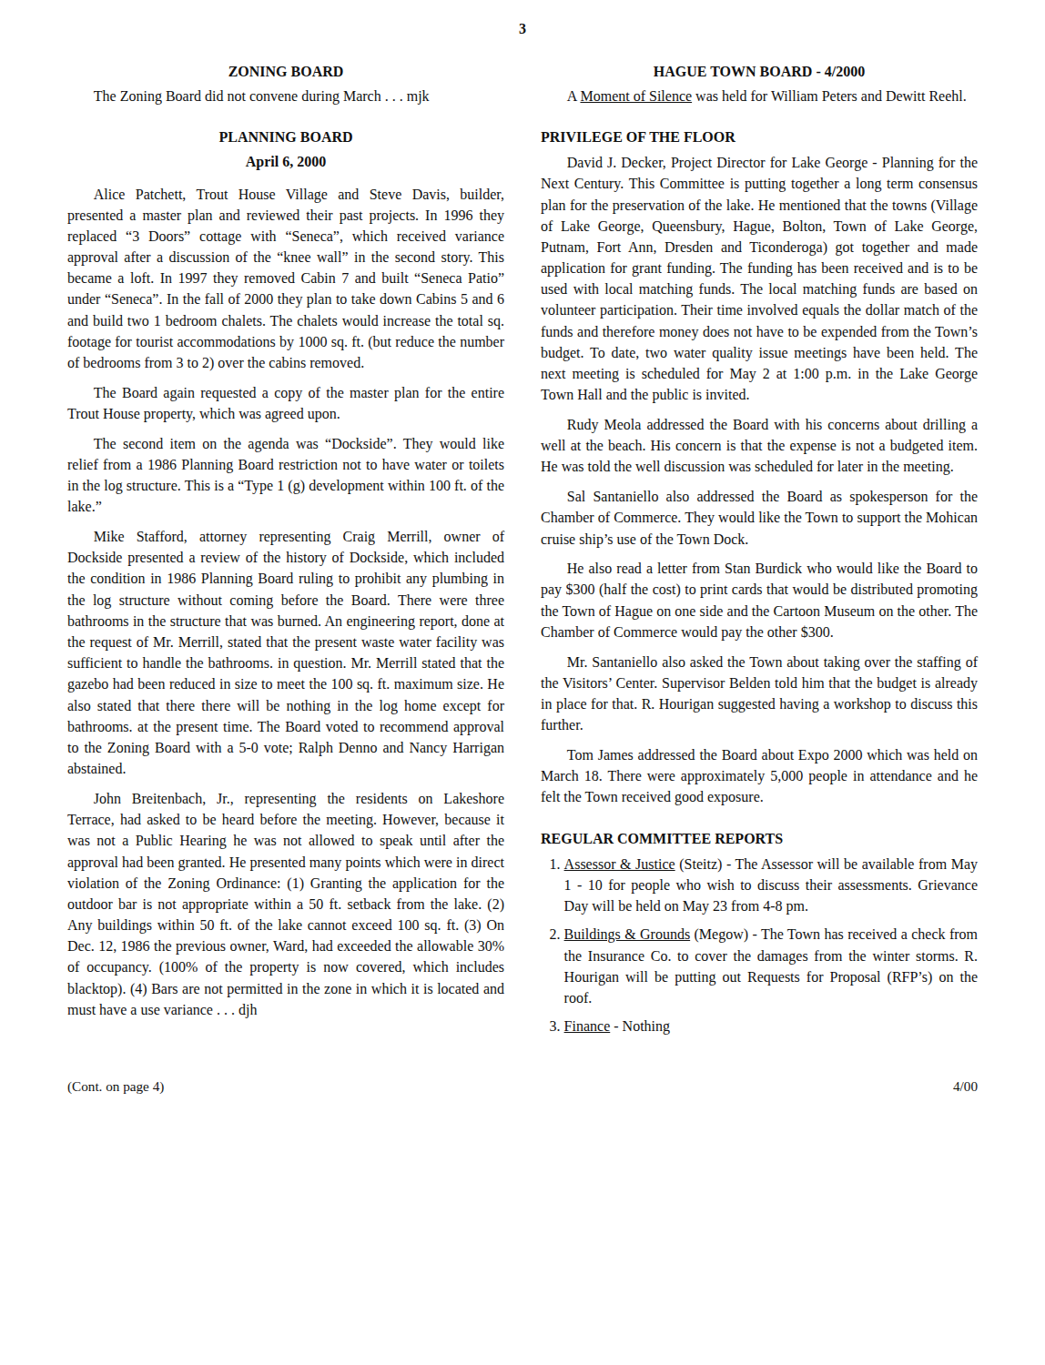3
Zoning Board
The Zoning Board did not convene during March . . . mjk
Planning Board
April 6, 2000
Alice Patchett, Trout House Village and Steve Davis, builder, presented a master plan and reviewed their past projects. In 1996 they replaced “3 Doors” cottage with “Seneca”, which received variance approval after a discussion of the “knee wall” in the second story. This became a loft. In 1997 they removed Cabin 7 and built “Seneca Patio” under “Seneca”. In the fall of 2000 they plan to take down Cabins 5 and 6 and build two 1 bedroom chalets. The chalets would increase the total sq. footage for tourist accommodations by 1000 sq. ft. (but reduce the number of bedrooms from 3 to 2) over the cabins removed.
The Board again requested a copy of the master plan for the entire Trout House property, which was agreed upon.
The second item on the agenda was “Dockside”. They would like relief from a 1986 Planning Board restriction not to have water or toilets in the log structure. This is a “Type 1 (g) development within 100 ft. of the lake.”
Mike Stafford, attorney representing Craig Merrill, owner of Dockside presented a review of the history of Dockside, which included the condition in 1986 Planning Board ruling to prohibit any plumbing in the log structure without coming before the Board. There were three bathrooms in the structure that was burned. An engineering report, done at the request of Mr. Merrill, stated that the present waste water facility was sufficient to handle the bathrooms. in question. Mr. Merrill stated that the gazebo had been reduced in size to meet the 100 sq. ft. maximum size. He also stated that there there will be nothing in the log home except for bathrooms. at the present time. The Board voted to recommend approval to the Zoning Board with a 5-0 vote; Ralph Denno and Nancy Harrigan abstained.
John Breitenbach, Jr., representing the residents on Lakeshore Terrace, had asked to be heard before the meeting. However, because it was not a Public Hearing he was not allowed to speak until after the approval had been granted. He presented many points which were in direct violation of the Zoning Ordinance: (1) Granting the application for the outdoor bar is not appropriate within a 50 ft. setback from the lake. (2) Any buildings within 50 ft. of the lake cannot exceed 100 sq. ft. (3) On Dec. 12, 1986 the previous owner, Ward, had exceeded the allowable 30% of occupancy. (100% of the property is now covered, which includes blacktop). (4) Bars are not permitted in the zone in which it is located and must have a use variance . . . djh
Hague Town Board - 4/2000
A Moment of Silence was held for William Peters and Dewitt Reehl.
PRIVILEGE OF THE FLOOR
David J. Decker, Project Director for Lake George - Planning for the Next Century. This Committee is putting together a long term consensus plan for the preservation of the lake. He mentioned that the towns (Village of Lake George, Queensbury, Hague, Bolton, Town of Lake George, Putnam, Fort Ann, Dresden and Ticonderoga) got together and made application for grant funding. The funding has been received and is to be used with local matching funds. The local matching funds are based on volunteer participation. Their time involved equals the dollar match of the funds and therefore money does not have to be expended from the Town’s budget. To date, two water quality issue meetings have been held. The next meeting is scheduled for May 2 at 1:00 p.m. in the Lake George Town Hall and the public is invited.
Rudy Meola addressed the Board with his concerns about drilling a well at the beach. His concern is that the expense is not a budgeted item. He was told the well discussion was scheduled for later in the meeting.
Sal Santaniello also addressed the Board as spokesperson for the Chamber of Commerce. They would like the Town to support the Mohican cruise ship’s use of the Town Dock.
He also read a letter from Stan Burdick who would like the Board to pay $300 (half the cost) to print cards that would be distributed promoting the Town of Hague on one side and the Cartoon Museum on the other. The Chamber of Commerce would pay the other $300.
Mr. Santaniello also asked the Town about taking over the staffing of the Visitors’ Center. Supervisor Belden told him that the budget is already in place for that. R. Hourigan suggested having a workshop to discuss this further.
Tom James addressed the Board about Expo 2000 which was held on March 18. There were approximately 5,000 people in attendance and he felt the Town received good exposure.
REGULAR COMMITTEE REPORTS
Assessor & Justice (Steitz) - The Assessor will be available from May 1 - 10 for people who wish to discuss their assessments. Grievance Day will be held on May 23 from 4-8 pm.
Buildings & Grounds (Megow) - The Town has received a check from the Insurance Co. to cover the damages from the winter storms. R. Hourigan will be putting out Requests for Proposal (RFP’s) on the roof.
Finance - Nothing
(Cont. on page 4) 4/00